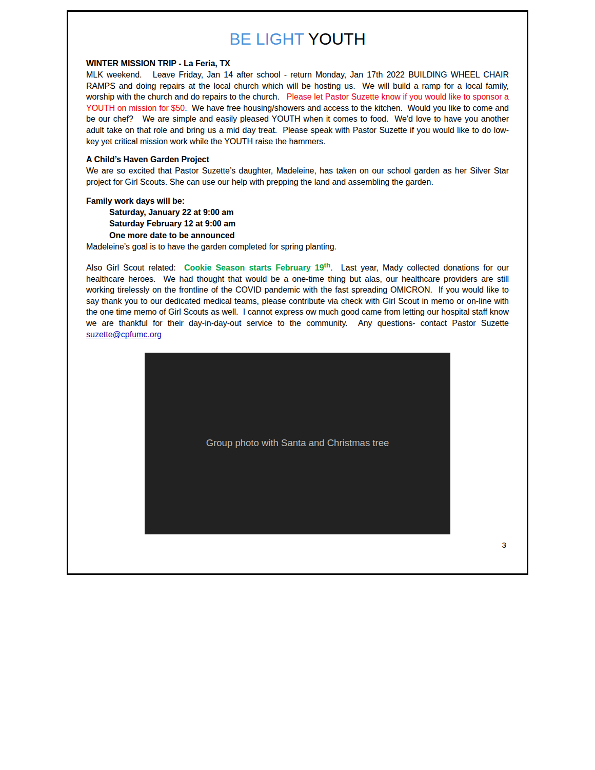BE LIGHT YOUTH
WINTER MISSION TRIP - La Feria, TX
MLK weekend. Leave Friday, Jan 14 after school - return Monday, Jan 17th 2022 BUILDING WHEEL CHAIR RAMPS and doing repairs at the local church which will be hosting us. We will build a ramp for a local family, worship with the church and do repairs to the church. Please let Pastor Suzette know if you would like to sponsor a YOUTH on mission for $50. We have free housing/showers and access to the kitchen. Would you like to come and be our chef? We are simple and easily pleased YOUTH when it comes to food. We'd love to have you another adult take on that role and bring us a mid day treat. Please speak with Pastor Suzette if you would like to do low-key yet critical mission work while the YOUTH raise the hammers.
A Child’s Haven Garden Project
We are so excited that Pastor Suzette’s daughter, Madeleine, has taken on our school garden as her Silver Star project for Girl Scouts. She can use our help with prepping the land and assembling the garden.
Family work days will be:
Saturday, January 22 at 9:00 am
Saturday February 12 at 9:00 am
One more date to be announced
Madeleine’s goal is to have the garden completed for spring planting.
Also Girl Scout related: Cookie Season starts February 19th. Last year, Mady collected donations for our healthcare heroes. We had thought that would be a one-time thing but alas, our healthcare providers are still working tirelessly on the frontline of the COVID pandemic with the fast spreading OMICRON. If you would like to say thank you to our dedicated medical teams, please contribute via check with Girl Scout in memo or on-line with the one time memo of Girl Scouts as well. I cannot express ow much good came from letting our hospital staff know we are thankful for their day-in-day-out service to the community. Any questions- contact Pastor Suzette suzette@cpfumc.org
3